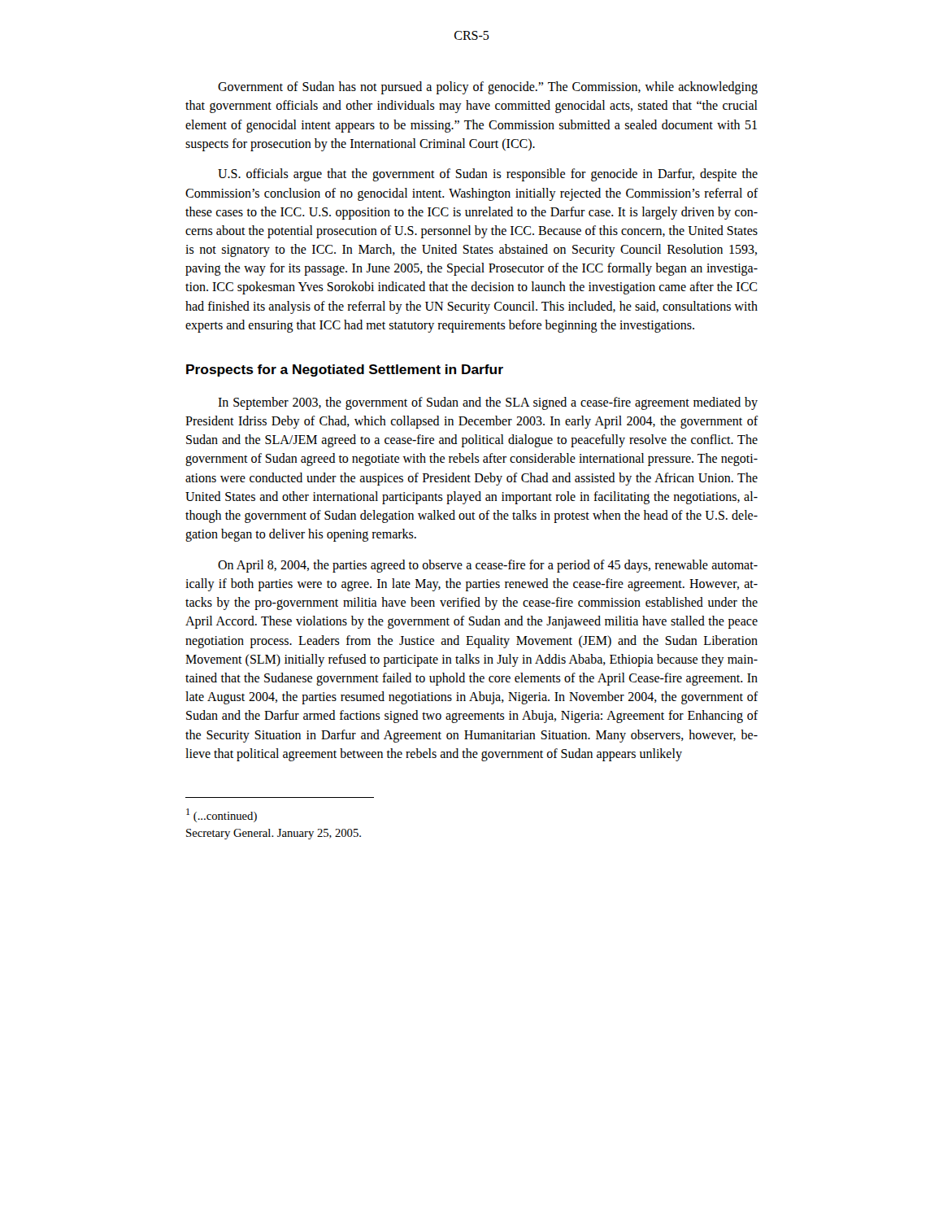CRS-5
Government of Sudan has not pursued a policy of genocide.” The Commission, while acknowledging that government officials and other individuals may have committed genocidal acts, stated that “the crucial element of genocidal intent appears to be missing.” The Commission submitted a sealed document with 51 suspects for prosecution by the International Criminal Court (ICC).
U.S. officials argue that the government of Sudan is responsible for genocide in Darfur, despite the Commission’s conclusion of no genocidal intent. Washington initially rejected the Commission’s referral of these cases to the ICC. U.S. opposition to the ICC is unrelated to the Darfur case. It is largely driven by concerns about the potential prosecution of U.S. personnel by the ICC. Because of this concern, the United States is not signatory to the ICC. In March, the United States abstained on Security Council Resolution 1593, paving the way for its passage. In June 2005, the Special Prosecutor of the ICC formally began an investigation. ICC spokesman Yves Sorokobi indicated that the decision to launch the investigation came after the ICC had finished its analysis of the referral by the UN Security Council. This included, he said, consultations with experts and ensuring that ICC had met statutory requirements before beginning the investigations.
Prospects for a Negotiated Settlement in Darfur
In September 2003, the government of Sudan and the SLA signed a cease-fire agreement mediated by President Idriss Deby of Chad, which collapsed in December 2003. In early April 2004, the government of Sudan and the SLA/JEM agreed to a cease-fire and political dialogue to peacefully resolve the conflict. The government of Sudan agreed to negotiate with the rebels after considerable international pressure. The negotiations were conducted under the auspices of President Deby of Chad and assisted by the African Union. The United States and other international participants played an important role in facilitating the negotiations, although the government of Sudan delegation walked out of the talks in protest when the head of the U.S. delegation began to deliver his opening remarks.
On April 8, 2004, the parties agreed to observe a cease-fire for a period of 45 days, renewable automatically if both parties were to agree. In late May, the parties renewed the cease-fire agreement. However, attacks by the pro-government militia have been verified by the cease-fire commission established under the April Accord. These violations by the government of Sudan and the Janjaweed militia have stalled the peace negotiation process. Leaders from the Justice and Equality Movement (JEM) and the Sudan Liberation Movement (SLM) initially refused to participate in talks in July in Addis Ababa, Ethiopia because they maintained that the Sudanese government failed to uphold the core elements of the April Cease-fire agreement. In late August 2004, the parties resumed negotiations in Abuja, Nigeria. In November 2004, the government of Sudan and the Darfur armed factions signed two agreements in Abuja, Nigeria: Agreement for Enhancing of the Security Situation in Darfur and Agreement on Humanitarian Situation. Many observers, however, believe that political agreement between the rebels and the government of Sudan appears unlikely
1 (...continued)
Secretary General. January 25, 2005.